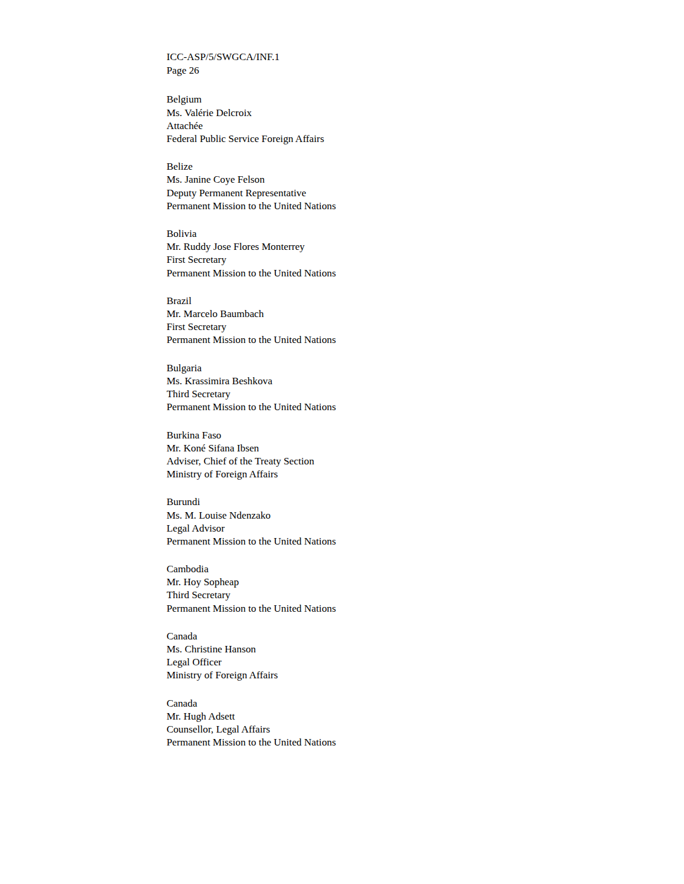ICC-ASP/5/SWGCA/INF.1
Page 26
Belgium
Ms. Valérie Delcroix
Attachée
Federal Public Service Foreign Affairs
Belize
Ms. Janine Coye Felson
Deputy Permanent Representative
Permanent Mission to the United Nations
Bolivia
Mr. Ruddy Jose Flores Monterrey
First Secretary
Permanent Mission to the United Nations
Brazil
Mr. Marcelo Baumbach
First Secretary
Permanent Mission to the United Nations
Bulgaria
Ms. Krassimira Beshkova
Third Secretary
Permanent Mission to the United Nations
Burkina Faso
Mr. Koné Sifana Ibsen
Adviser, Chief of the Treaty Section
Ministry of Foreign Affairs
Burundi
Ms. M. Louise Ndenzako
Legal Advisor
Permanent Mission to the United Nations
Cambodia
Mr. Hoy Sopheap
Third Secretary
Permanent Mission to the United Nations
Canada
Ms. Christine Hanson
Legal Officer
Ministry of Foreign Affairs
Canada
Mr. Hugh Adsett
Counsellor, Legal Affairs
Permanent Mission to the United Nations